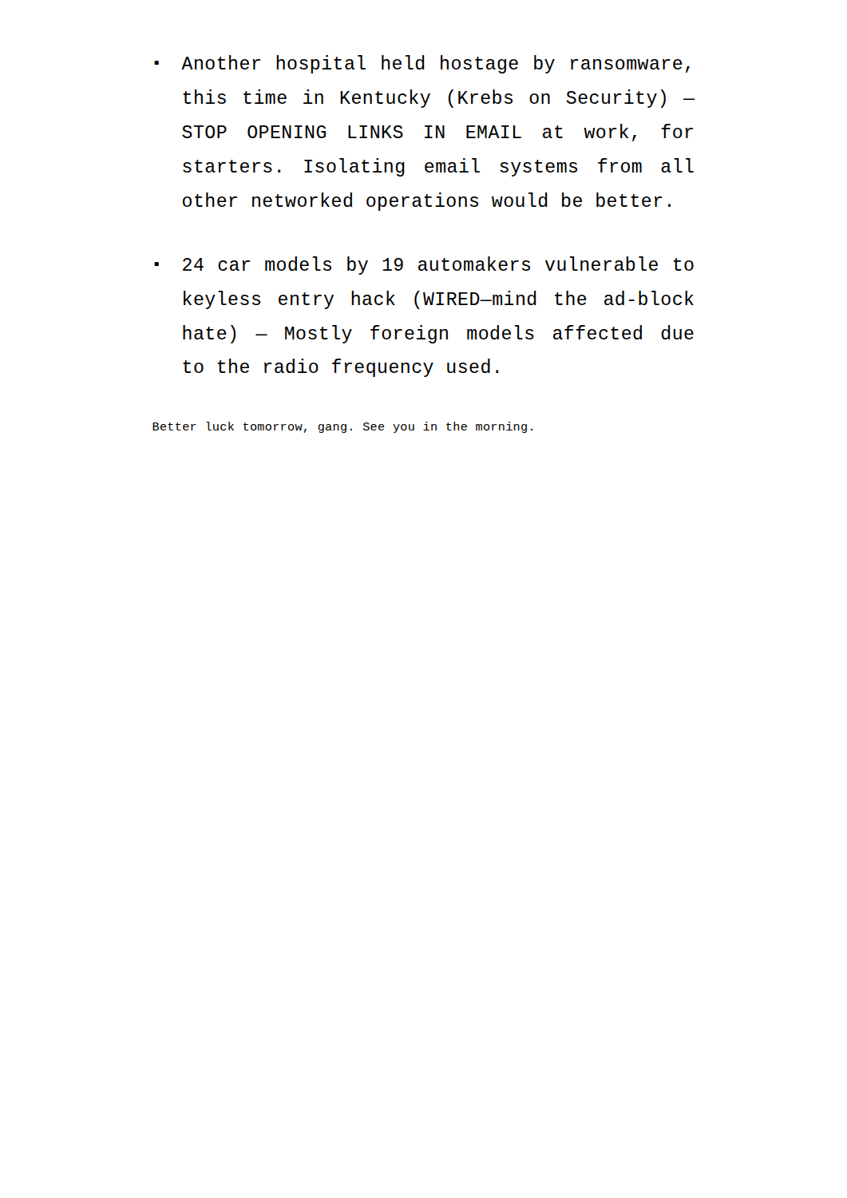Another hospital held hostage by ransomware, this time in Kentucky (Krebs on Security) — STOP OPENING LINKS IN EMAIL at work, for starters. Isolating email systems from all other networked operations would be better.
24 car models by 19 automakers vulnerable to keyless entry hack (WIRED—mind the ad-block hate) — Mostly foreign models affected due to the radio frequency used.
Better luck tomorrow, gang. See you in the morning.